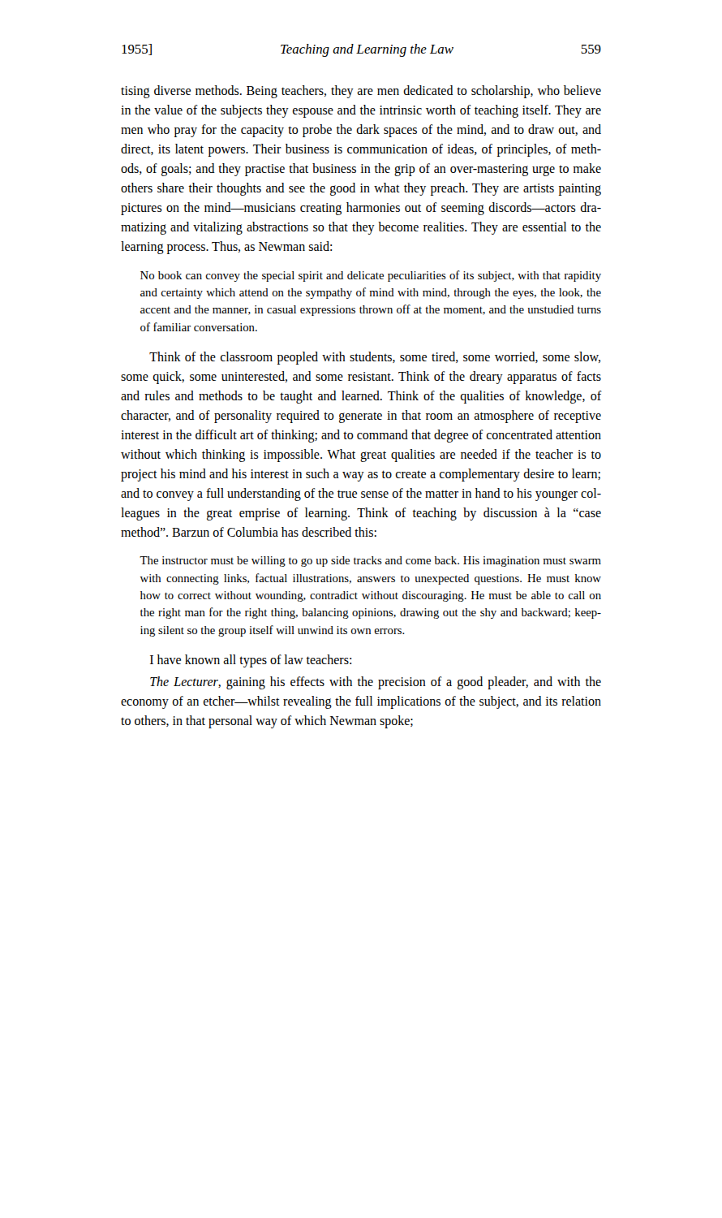1955] Teaching and Learning the Law 559
tising diverse methods. Being teachers, they are men dedicated to scholarship, who believe in the value of the subjects they espouse and the intrinsic worth of teaching itself. They are men who pray for the capacity to probe the dark spaces of the mind, and to draw out, and direct, its latent powers. Their business is communication of ideas, of principles, of methods, of goals; and they practise that business in the grip of an over-mastering urge to make others share their thoughts and see the good in what they preach. They are artists painting pictures on the mind—musicians creating harmonies out of seeming discords—actors dramatizing and vitalizing abstractions so that they become realities. They are essential to the learning process. Thus, as Newman said:
No book can convey the special spirit and delicate peculiarities of its subject, with that rapidity and certainty which attend on the sympathy of mind with mind, through the eyes, the look, the accent and the manner, in casual expressions thrown off at the moment, and the unstudied turns of familiar conversation.
Think of the classroom peopled with students, some tired, some worried, some slow, some quick, some uninterested, and some resistant. Think of the dreary apparatus of facts and rules and methods to be taught and learned. Think of the qualities of knowledge, of character, and of personality required to generate in that room an atmosphere of receptive interest in the difficult art of thinking; and to command that degree of concentrated attention without which thinking is impossible. What great qualities are needed if the teacher is to project his mind and his interest in such a way as to create a complementary desire to learn; and to convey a full understanding of the true sense of the matter in hand to his younger colleagues in the great emprise of learning. Think of teaching by discussion à la “case method”. Barzun of Columbia has described this:
The instructor must be willing to go up side tracks and come back. His imagination must swarm with connecting links, factual illustrations, answers to unexpected questions. He must know how to correct without wounding, contradict without discouraging. He must be able to call on the right man for the right thing, balancing opinions, drawing out the shy and backward; keeping silent so the group itself will unwind its own errors.
I have known all types of law teachers:
The Lecturer, gaining his effects with the precision of a good pleader, and with the economy of an etcher—whilst revealing the full implications of the subject, and its relation to others, in that personal way of which Newman spoke;